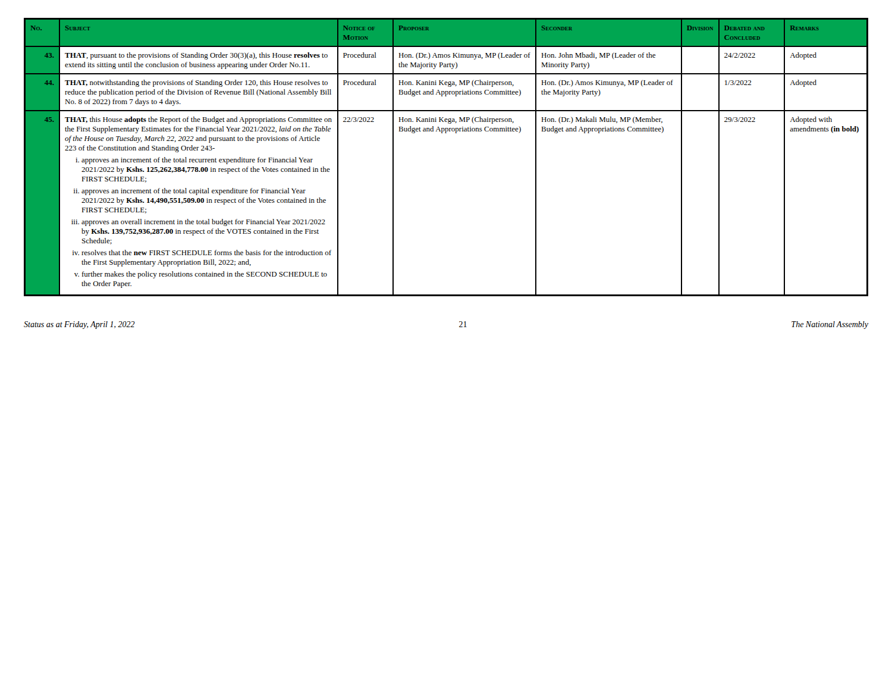| No. | Subject | Notice of Motion | Proposer | Seconder | Division | Debated and Concluded | Remarks |
| --- | --- | --- | --- | --- | --- | --- | --- |
| 43. | THAT , pursuant to the provisions of Standing Order 30(3)(a), this House resolves to extend its sitting until the conclusion of business appearing under Order No.11. | Procedural | Hon. (Dr.) Amos Kimunya, MP (Leader of the Majority Party) | Hon. John Mbadi, MP (Leader of the Minority Party) | | 24/2/2022 | Adopted |
| 44. | THAT, notwithstanding the provisions of Standing Order 120, this House resolves to reduce the publication period of the Division of Revenue Bill (National Assembly Bill No. 8 of 2022) from 7 days to 4 days. | Procedural | Hon. Kanini Kega, MP (Chairperson, Budget and Appropriations Committee) | Hon. (Dr.) Amos Kimunya, MP (Leader of the Majority Party) | | 1/3/2022 | Adopted |
| 45. | THAT, this House adopts the Report of the Budget and Appropriations Committee on the First Supplementary Estimates for the Financial Year 2021/2022, laid on the Table of the House on Tuesday, March 22, 2022 and pursuant to the provisions of Article 223 of the Constitution and Standing Order 243- approves an increment of the total recurrent expenditure for Financial Year 2021/2022 by Kshs. 125,262,384,778.00 in respect of the Votes contained in the FIRST SCHEDULE; approves an increment of the total capital expenditure for Financial Year 2021/2022 by Kshs. 14,490,551,509.00 in respect of the Votes contained in the FIRST SCHEDULE; approves an overall increment in the total budget for Financial Year 2021/2022 by Kshs. 139,752,936,287.00 in respect of the VOTES contained in the First Schedule; resolves that the new FIRST SCHEDULE forms the basis for the introduction of the First Supplementary Appropriation Bill, 2022; and, further makes the policy resolutions contained in the SECOND SCHEDULE to the Order Paper. | 22/3/2022 | Hon. Kanini Kega, MP (Chairperson, Budget and Appropriations Committee) | Hon. (Dr.) Makali Mulu, MP (Member, Budget and Appropriations Committee) | | 29/3/2022 | Adopted with amendments (in bold) |
Status as at Friday, April 1, 2022 21 The National Assembly